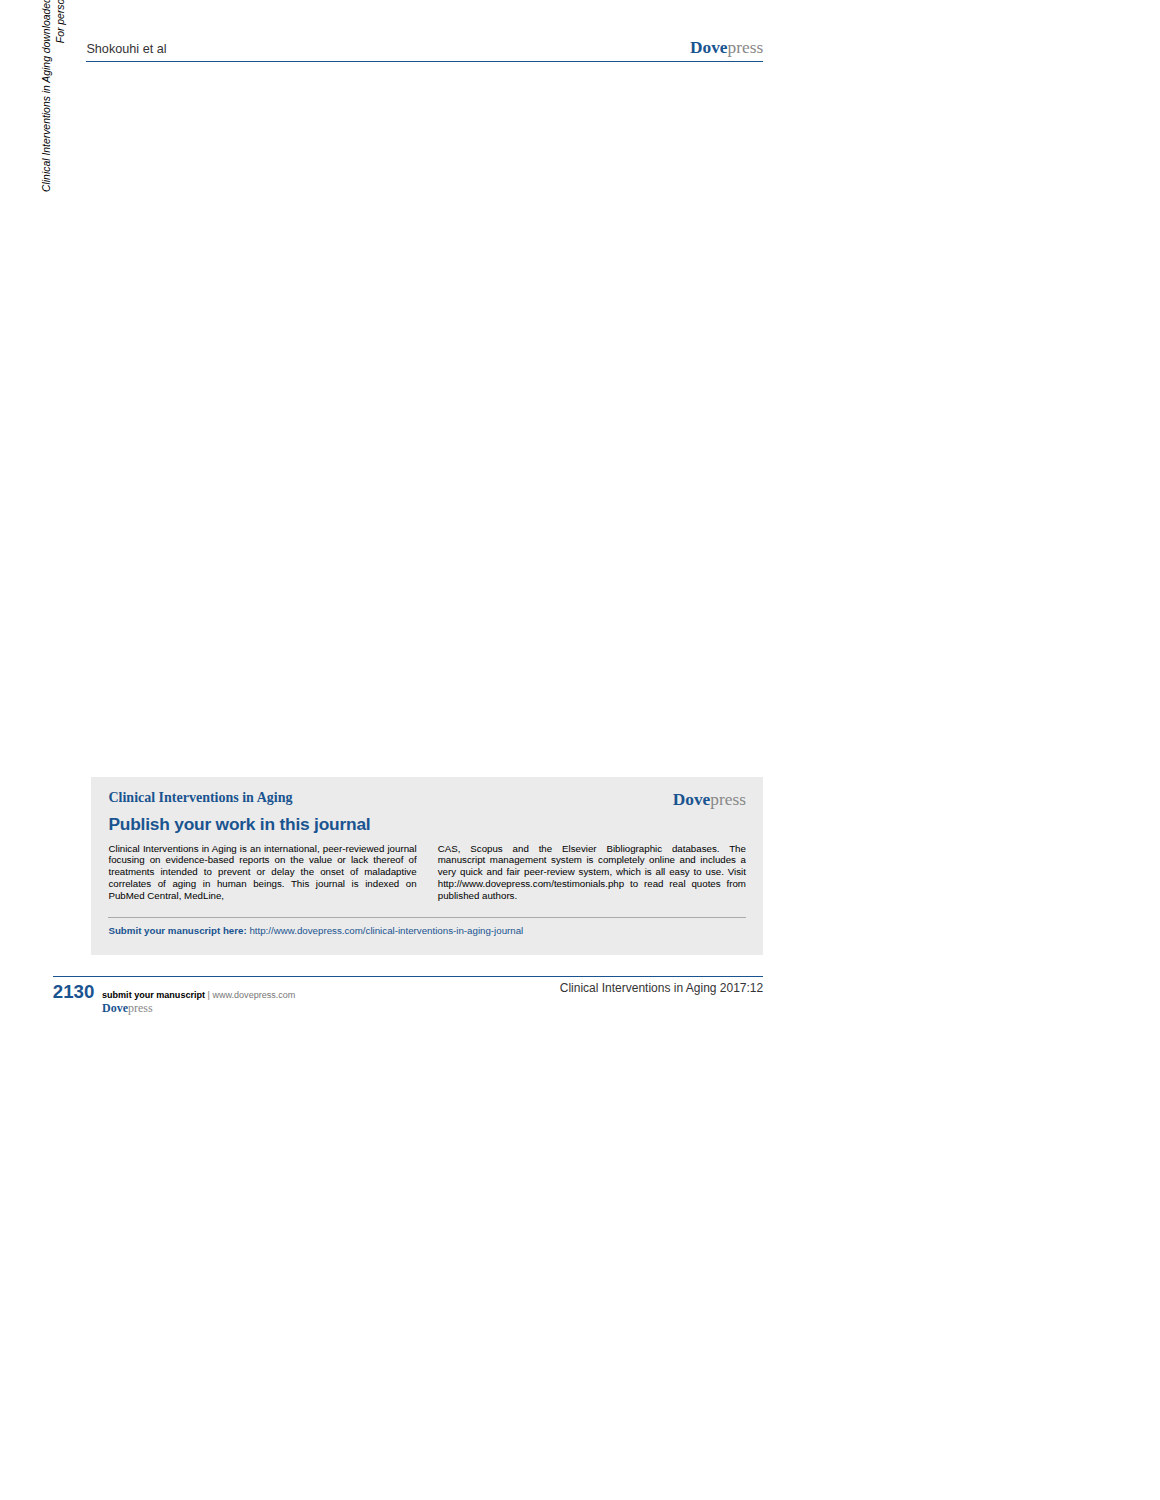Shokouhi et al
Dove press
Clinical Interventions in Aging downloaded from https://www.dovepress.com/ by 54.70.40.11 on 29-May-2018
For personal use only.
Clinical Interventions in Aging
Dove press
Publish your work in this journal
Clinical Interventions in Aging is an international, peer-reviewed journal focusing on evidence-based reports on the value or lack thereof of treatments intended to prevent or delay the onset of maladaptive correlates of aging in human beings. This journal is indexed on PubMed Central, MedLine,
CAS, Scopus and the Elsevier Bibliographic databases. The manuscript management system is completely online and includes a very quick and fair peer-review system, which is all easy to use. Visit http://www.dovepress.com/testimonials.php to read real quotes from published authors.
Submit your manuscript here: http://www.dovepress.com/clinical-interventions-in-aging-journal
2130
submit your manuscript | www.dovepress.com
Dove press
Clinical Interventions in Aging 2017:12